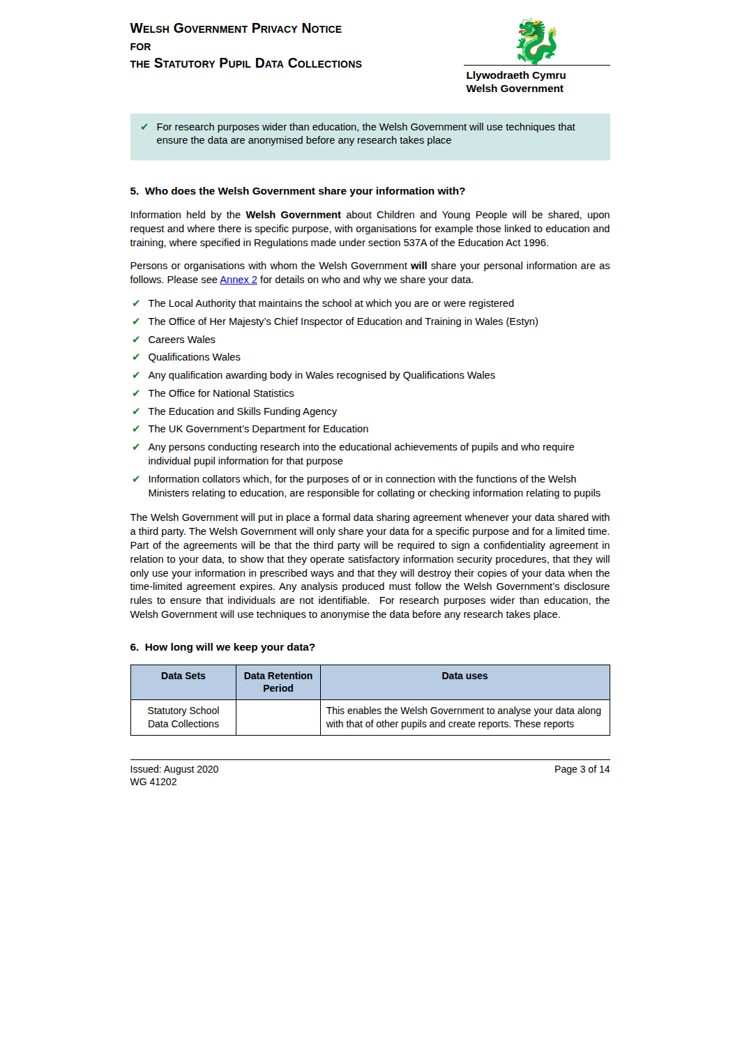Welsh Government Privacy Notice
for
the Statutory Pupil Data Collections
🐉
Llywodraeth Cymru
Welsh Government
For research purposes wider than education, the Welsh Government will use techniques that ensure the data are anonymised before any research takes place
5. Who does the Welsh Government share your information with?
Information held by the Welsh Government about Children and Young People will be shared, upon request and where there is specific purpose, with organisations for example those linked to education and training, where specified in Regulations made under section 537A of the Education Act 1996.
Persons or organisations with whom the Welsh Government will share your personal information are as follows. Please see Annex 2 for details on who and why we share your data.
The Local Authority that maintains the school at which you are or were registered
The Office of Her Majesty’s Chief Inspector of Education and Training in Wales (Estyn)
Careers Wales
Qualifications Wales
Any qualification awarding body in Wales recognised by Qualifications Wales
The Office for National Statistics
The Education and Skills Funding Agency
The UK Government’s Department for Education
Any persons conducting research into the educational achievements of pupils and who require individual pupil information for that purpose
Information collators which, for the purposes of or in connection with the functions of the Welsh Ministers relating to education, are responsible for collating or checking information relating to pupils
The Welsh Government will put in place a formal data sharing agreement whenever your data shared with a third party. The Welsh Government will only share your data for a specific purpose and for a limited time. Part of the agreements will be that the third party will be required to sign a confidentiality agreement in relation to your data, to show that they operate satisfactory information security procedures, that they will only use your information in prescribed ways and that they will destroy their copies of your data when the time-limited agreement expires. Any analysis produced must follow the Welsh Government’s disclosure rules to ensure that individuals are not identifiable. For research purposes wider than education, the Welsh Government will use techniques to anonymise the data before any research takes place.
6. How long will we keep your data?
| Data Sets | Data Retention Period | Data uses |
| --- | --- | --- |
| Statutory School Data Collections | | This enables the Welsh Government to analyse your data along with that of other pupils and create reports. These reports |
Issued: August 2020
WG 41202
Page 3 of 14